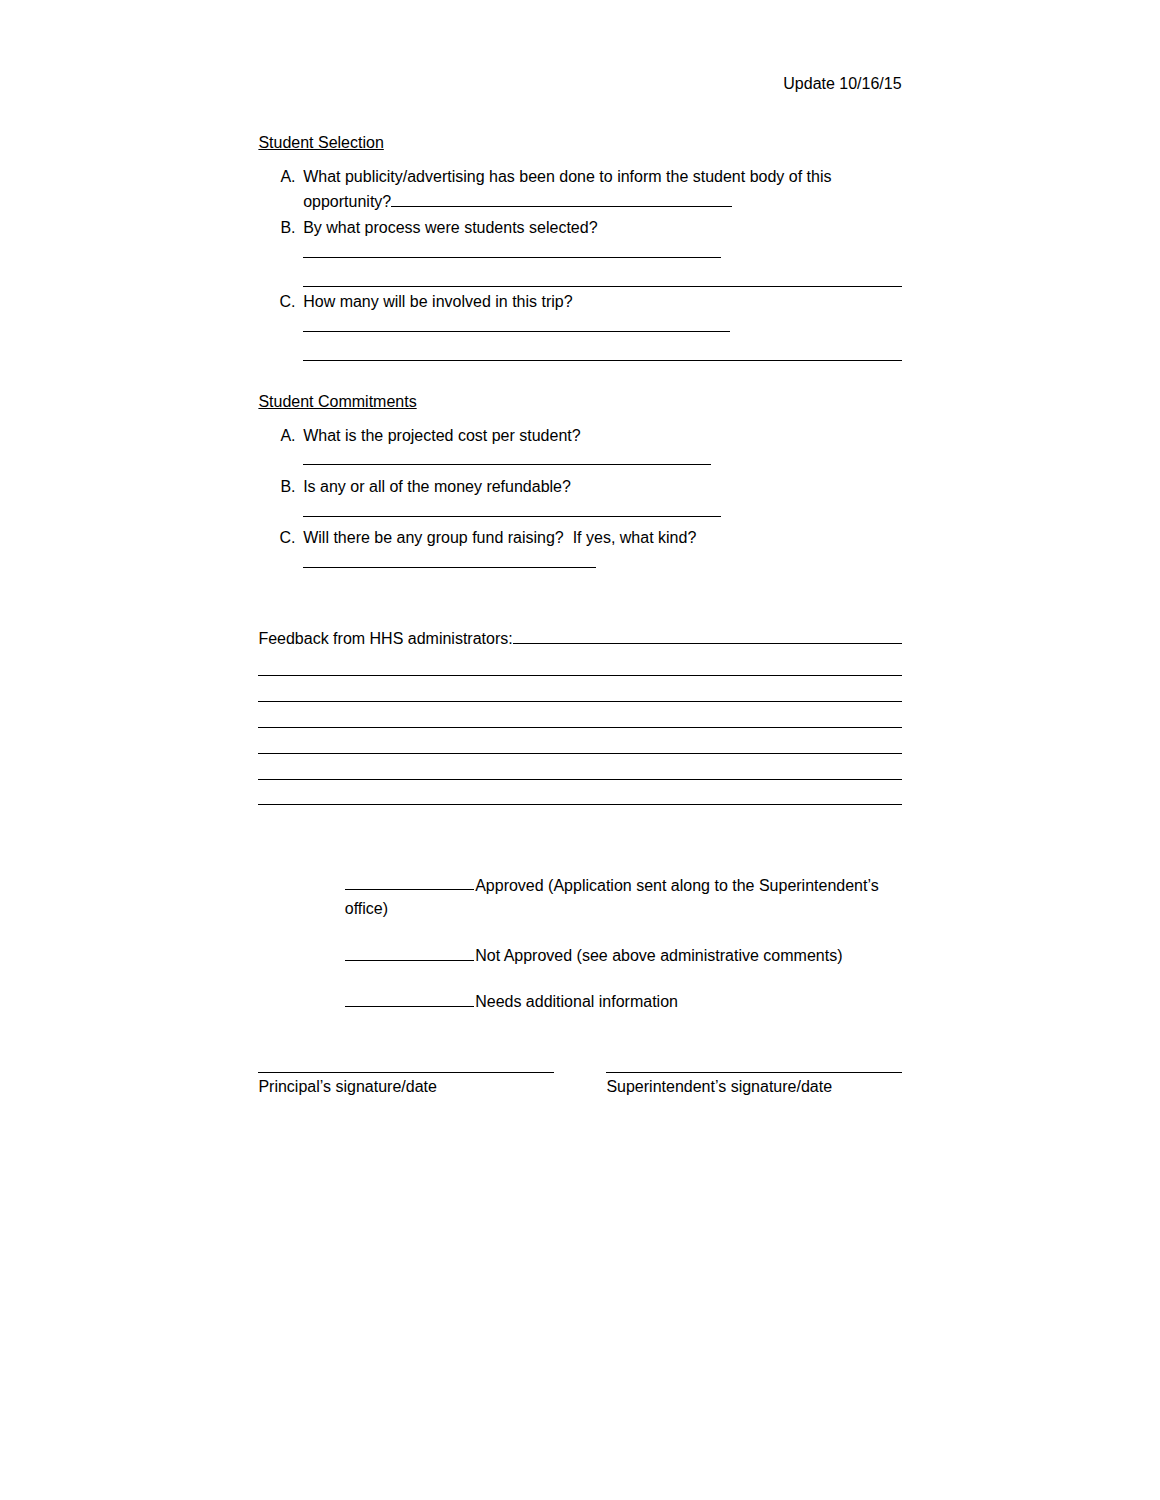Update 10/16/15
Student Selection
What publicity/advertising has been done to inform the student body of this opportunity?
By what process were students selected?
How many will be involved in this trip?
Student Commitments
What is the projected cost per student?
Is any or all of the money refundable?
Will there be any group fund raising? If yes, what kind?
Feedback from HHS administrators:
Approved (Application sent along to the Superintendent’s office)
Not Approved (see above administrative comments)
Needs additional information
Principal’s signature/date
Superintendent’s signature/date